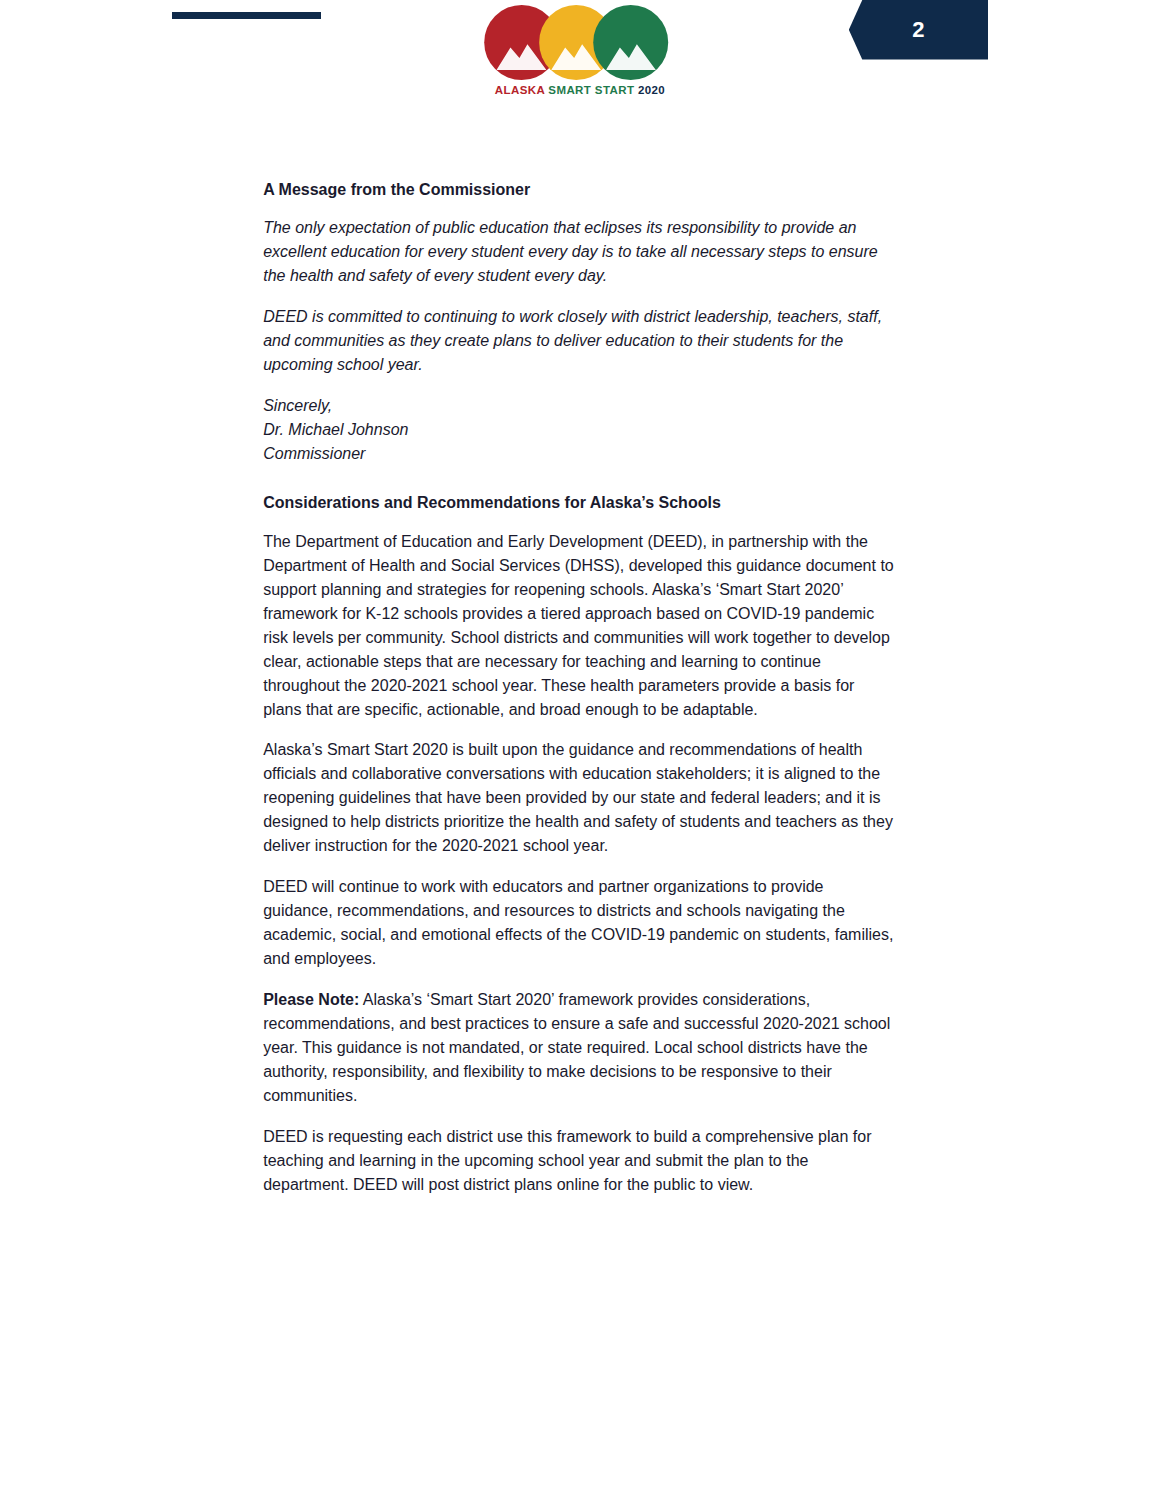2
ALASKA SMART START 2020
A Message from the Commissioner
The only expectation of public education that eclipses its responsibility to provide an excellent education for every student every day is to take all necessary steps to ensure the health and safety of every student every day.
DEED is committed to continuing to work closely with district leadership, teachers, staff, and communities as they create plans to deliver education to their students for the upcoming school year.
Sincerely,
Dr. Michael Johnson
Commissioner
Considerations and Recommendations for Alaska’s Schools
The Department of Education and Early Development (DEED), in partnership with the Department of Health and Social Services (DHSS), developed this guidance document to support planning and strategies for reopening schools. Alaska’s ‘Smart Start 2020’ framework for K-12 schools provides a tiered approach based on COVID-19 pandemic risk levels per community. School districts and communities will work together to develop clear, actionable steps that are necessary for teaching and learning to continue throughout the 2020-2021 school year. These health parameters provide a basis for plans that are specific, actionable, and broad enough to be adaptable.
Alaska’s Smart Start 2020 is built upon the guidance and recommendations of health officials and collaborative conversations with education stakeholders; it is aligned to the reopening guidelines that have been provided by our state and federal leaders; and it is designed to help districts prioritize the health and safety of students and teachers as they deliver instruction for the 2020-2021 school year.
DEED will continue to work with educators and partner organizations to provide guidance, recommendations, and resources to districts and schools navigating the academic, social, and emotional effects of the COVID-19 pandemic on students, families, and employees.
Please Note: Alaska’s ‘Smart Start 2020’ framework provides considerations, recommendations, and best practices to ensure a safe and successful 2020-2021 school year. This guidance is not mandated, or state required. Local school districts have the authority, responsibility, and flexibility to make decisions to be responsive to their communities.
DEED is requesting each district use this framework to build a comprehensive plan for teaching and learning in the upcoming school year and submit the plan to the department. DEED will post district plans online for the public to view.